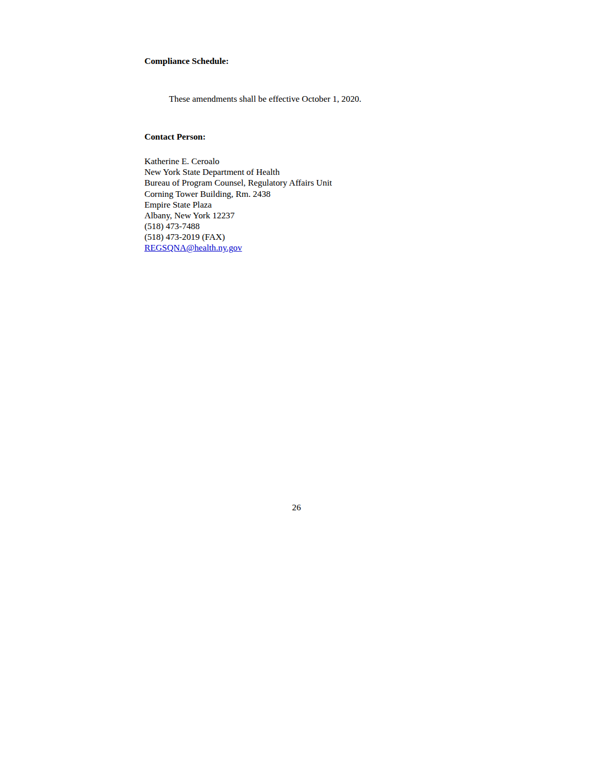Compliance Schedule:
These amendments shall be effective October 1, 2020.
Contact Person:
Katherine E. Ceroalo
New York State Department of Health
Bureau of Program Counsel, Regulatory Affairs Unit
Corning Tower Building, Rm. 2438
Empire State Plaza
Albany, New York 12237
(518) 473-7488
(518) 473-2019 (FAX)
REGSQNA@health.ny.gov
26